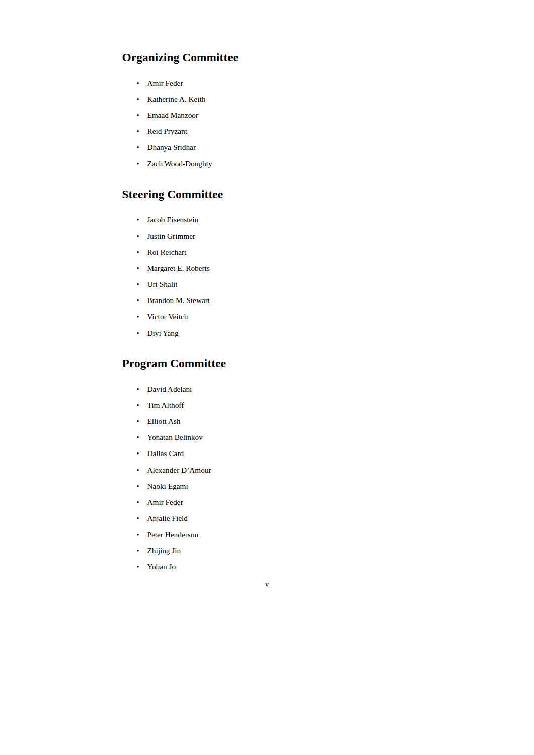Organizing Committee
Amir Feder
Katherine A. Keith
Emaad Manzoor
Reid Pryzant
Dhanya Sridhar
Zach Wood-Doughty
Steering Committee
Jacob Eisenstein
Justin Grimmer
Roi Reichart
Margaret E. Roberts
Uri Shalit
Brandon M. Stewart
Victor Veitch
Diyi Yang
Program Committee
David Adelani
Tim Althoff
Elliott Ash
Yonatan Belinkov
Dallas Card
Alexander D’Amour
Naoki Egami
Amir Feder
Anjalie Field
Peter Henderson
Zhijing Jin
Yohan Jo
v